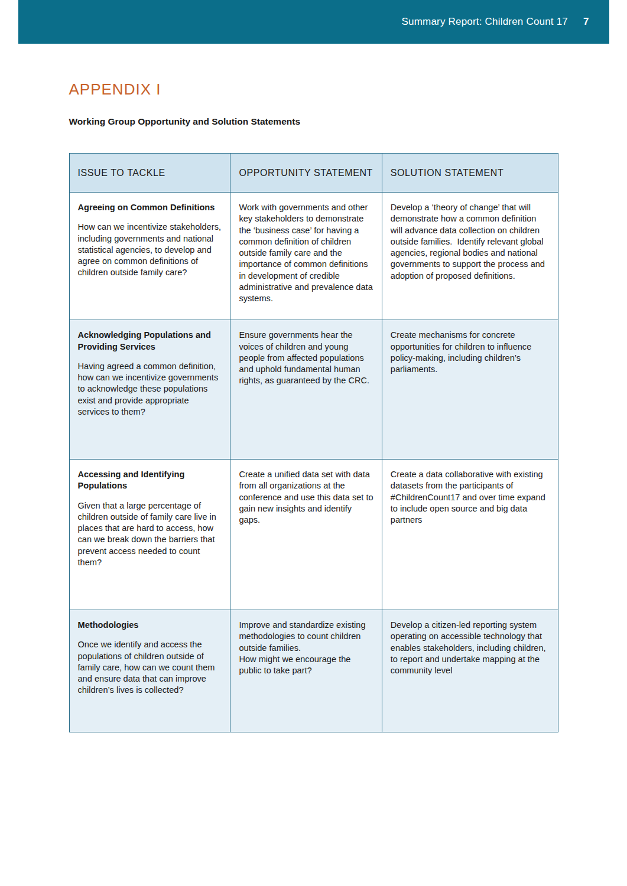Summary Report: Children Count 17 7
APPENDIX I
Working Group Opportunity and Solution Statements
| ISSUE TO TACKLE | OPPORTUNITY STATEMENT | SOLUTION STATEMENT |
| --- | --- | --- |
| Agreeing on Common Definitions How can we incentivize stakeholders, including governments and national statistical agencies, to develop and agree on common definitions of children outside family care? | Work with governments and other key stakeholders to demonstrate the ‘business case’ for having a common definition of children outside family care and the importance of common definitions in development of credible administrative and prevalence data systems. | Develop a ‘theory of change’ that will demonstrate how a common definition will advance data collection on children outside families. Identify relevant global agencies, regional bodies and national governments to support the process and adoption of proposed definitions. |
| Acknowledging Populations and Providing Services Having agreed a common definition, how can we incentivize governments to acknowledge these populations exist and provide appropriate services to them? | Ensure governments hear the voices of children and young people from affected populations and uphold fundamental human rights, as guaranteed by the CRC. | Create mechanisms for concrete opportunities for children to influence policy-making, including children’s parliaments. |
| Accessing and Identifying Populations Given that a large percentage of children outside of family care live in places that are hard to access, how can we break down the barriers that prevent access needed to count them? | Create a unified data set with data from all organizations at the conference and use this data set to gain new insights and identify gaps. | Create a data collaborative with existing datasets from the participants of #ChildrenCount17 and over time expand to include open source and big data partners |
| Methodologies Once we identify and access the populations of children outside of family care, how can we count them and ensure data that can improve children’s lives is collected? | Improve and standardize existing methodologies to count children outside families. How might we encourage the public to take part? | Develop a citizen-led reporting system operating on accessible technology that enables stakeholders, including children, to report and undertake mapping at the community level |